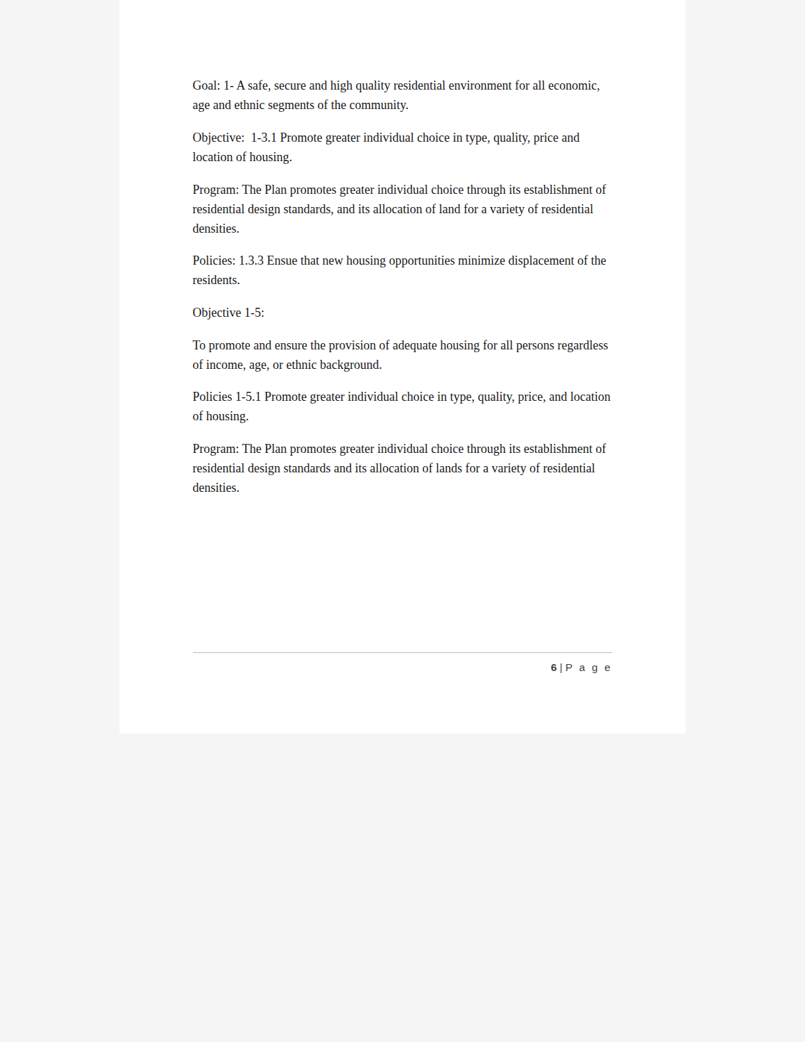Goal: 1- A safe, secure and high quality residential environment for all economic, age and ethnic segments of the community.
Objective: 1-3.1 Promote greater individual choice in type, quality, price and location of housing.
Program: The Plan promotes greater individual choice through its establishment of residential design standards, and its allocation of land for a variety of residential densities.
Policies: 1.3.3 Ensue that new housing opportunities minimize displacement of the residents.
Objective 1-5:
To promote and ensure the provision of adequate housing for all persons regardless of income, age, or ethnic background.
Policies 1-5.1 Promote greater individual choice in type, quality, price, and location of housing.
Program: The Plan promotes greater individual choice through its establishment of residential design standards and its allocation of lands for a variety of residential densities.
6 | P a g e